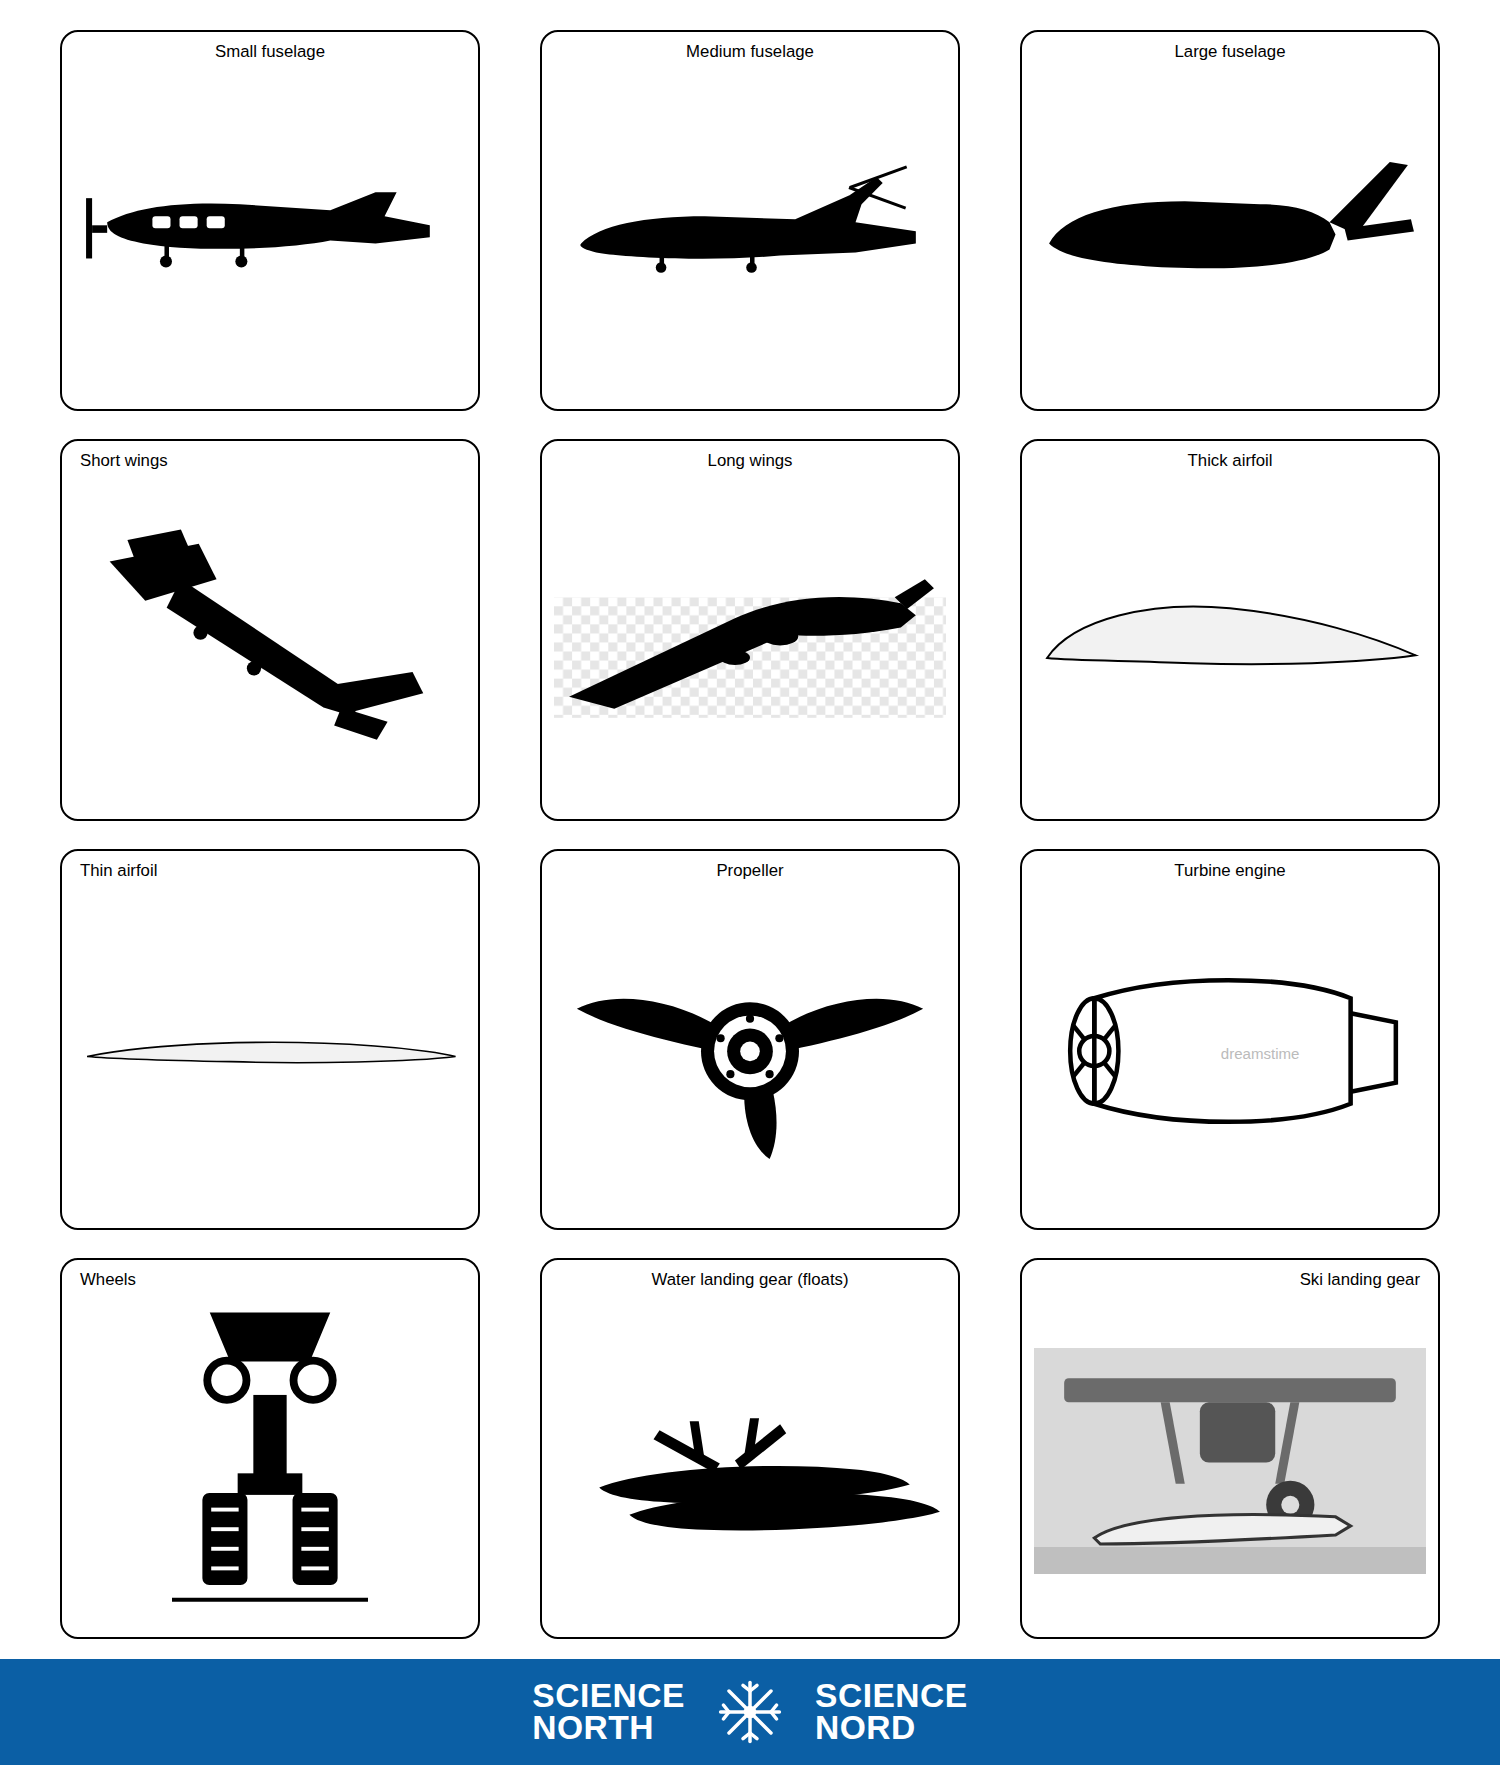Small fuselage
Medium fuselage
Large fuselage
Short wings
Long wings
Thick airfoil
Thin airfoil
Propeller
Turbine engine
dreamstime
Wheels
Water landing gear (floats)
Ski landing gear
SCIENCE NORTH
SCIENCE NORD